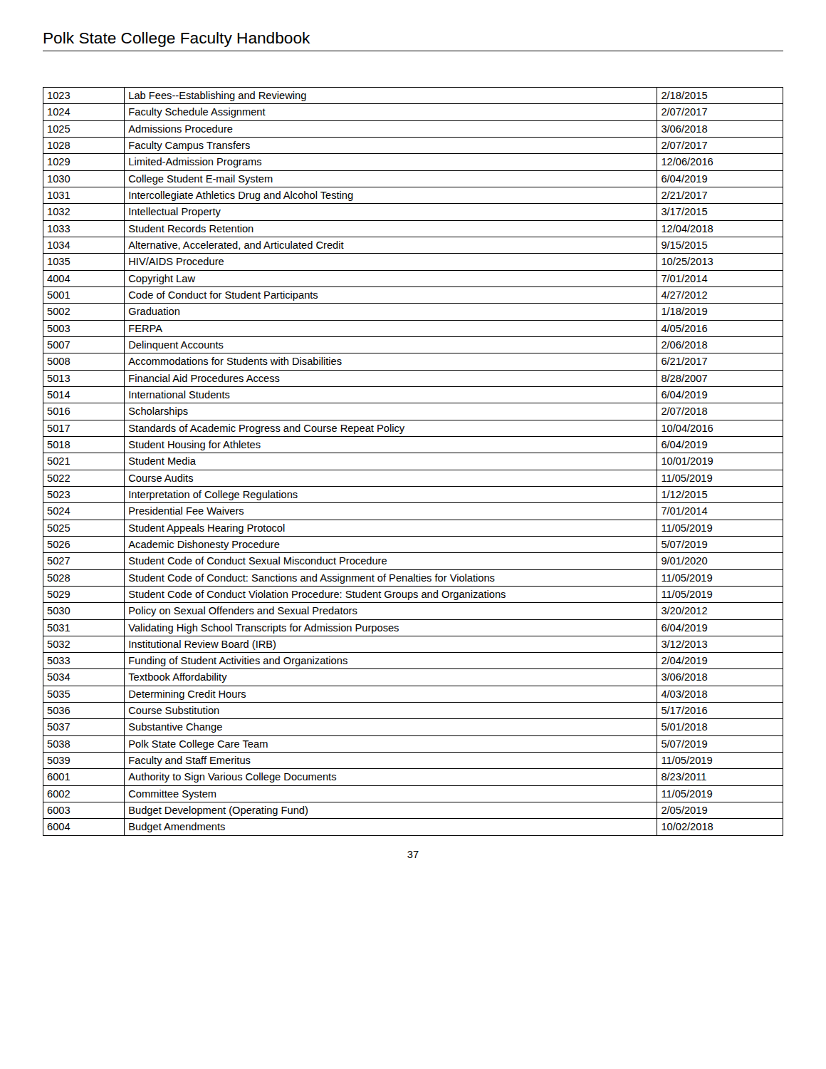Polk State College Faculty Handbook
| 1023 | Lab Fees--Establishing and Reviewing | 2/18/2015 |
| 1024 | Faculty Schedule Assignment | 2/07/2017 |
| 1025 | Admissions Procedure | 3/06/2018 |
| 1028 | Faculty Campus Transfers | 2/07/2017 |
| 1029 | Limited-Admission Programs | 12/06/2016 |
| 1030 | College Student E-mail System | 6/04/2019 |
| 1031 | Intercollegiate Athletics Drug and Alcohol Testing | 2/21/2017 |
| 1032 | Intellectual Property | 3/17/2015 |
| 1033 | Student Records Retention | 12/04/2018 |
| 1034 | Alternative, Accelerated, and Articulated Credit | 9/15/2015 |
| 1035 | HIV/AIDS Procedure | 10/25/2013 |
| 4004 | Copyright Law | 7/01/2014 |
| 5001 | Code of Conduct for Student Participants | 4/27/2012 |
| 5002 | Graduation | 1/18/2019 |
| 5003 | FERPA | 4/05/2016 |
| 5007 | Delinquent Accounts | 2/06/2018 |
| 5008 | Accommodations for Students with Disabilities | 6/21/2017 |
| 5013 | Financial Aid Procedures Access | 8/28/2007 |
| 5014 | International Students | 6/04/2019 |
| 5016 | Scholarships | 2/07/2018 |
| 5017 | Standards of Academic Progress and Course Repeat Policy | 10/04/2016 |
| 5018 | Student Housing for Athletes | 6/04/2019 |
| 5021 | Student Media | 10/01/2019 |
| 5022 | Course Audits | 11/05/2019 |
| 5023 | Interpretation of College Regulations | 1/12/2015 |
| 5024 | Presidential Fee Waivers | 7/01/2014 |
| 5025 | Student Appeals Hearing Protocol | 11/05/2019 |
| 5026 | Academic Dishonesty Procedure | 5/07/2019 |
| 5027 | Student Code of Conduct Sexual Misconduct Procedure | 9/01/2020 |
| 5028 | Student Code of Conduct: Sanctions and Assignment of Penalties for Violations | 11/05/2019 |
| 5029 | Student Code of Conduct Violation Procedure: Student Groups and Organizations | 11/05/2019 |
| 5030 | Policy on Sexual Offenders and Sexual Predators | 3/20/2012 |
| 5031 | Validating High School Transcripts for Admission Purposes | 6/04/2019 |
| 5032 | Institutional Review Board (IRB) | 3/12/2013 |
| 5033 | Funding of Student Activities and Organizations | 2/04/2019 |
| 5034 | Textbook Affordability | 3/06/2018 |
| 5035 | Determining Credit Hours | 4/03/2018 |
| 5036 | Course Substitution | 5/17/2016 |
| 5037 | Substantive Change | 5/01/2018 |
| 5038 | Polk State College Care Team | 5/07/2019 |
| 5039 | Faculty and Staff Emeritus | 11/05/2019 |
| 6001 | Authority to Sign Various College Documents | 8/23/2011 |
| 6002 | Committee System | 11/05/2019 |
| 6003 | Budget Development (Operating Fund) | 2/05/2019 |
| 6004 | Budget Amendments | 10/02/2018 |
37